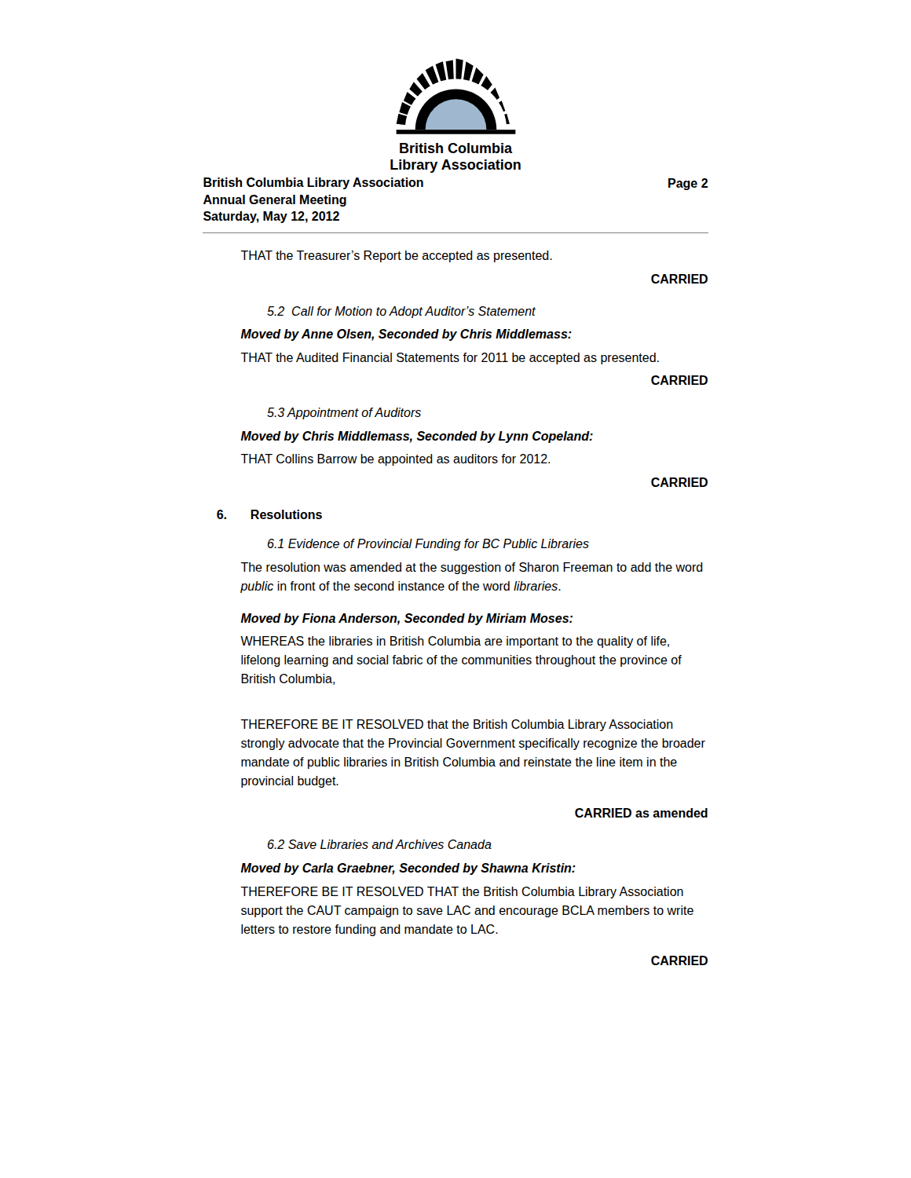British Columbia
Library Association
British Columbia Library Association
Annual General Meeting
Saturday, May 12, 2012
Page 2
THAT the Treasurer’s Report be accepted as presented.
CARRIED
5.2 Call for Motion to Adopt Auditor’s Statement
Moved by Anne Olsen, Seconded by Chris Middlemass:
THAT the Audited Financial Statements for 2011 be accepted as presented.
CARRIED
5.3 Appointment of Auditors
Moved by Chris Middlemass, Seconded by Lynn Copeland:
THAT Collins Barrow be appointed as auditors for 2012.
CARRIED
6.
Resolutions
6.1 Evidence of Provincial Funding for BC Public Libraries
The resolution was amended at the suggestion of Sharon Freeman to add the word public in front of the second instance of the word libraries.
Moved by Fiona Anderson, Seconded by Miriam Moses:
WHEREAS the libraries in British Columbia are important to the quality of life, lifelong learning and social fabric of the communities throughout the province of British Columbia,
THEREFORE BE IT RESOLVED that the British Columbia Library Association strongly advocate that the Provincial Government specifically recognize the broader mandate of public libraries in British Columbia and reinstate the line item in the provincial budget.
CARRIED as amended
6.2 Save Libraries and Archives Canada
Moved by Carla Graebner, Seconded by Shawna Kristin:
THEREFORE BE IT RESOLVED THAT the British Columbia Library Association support the CAUT campaign to save LAC and encourage BCLA members to write letters to restore funding and mandate to LAC.
CARRIED